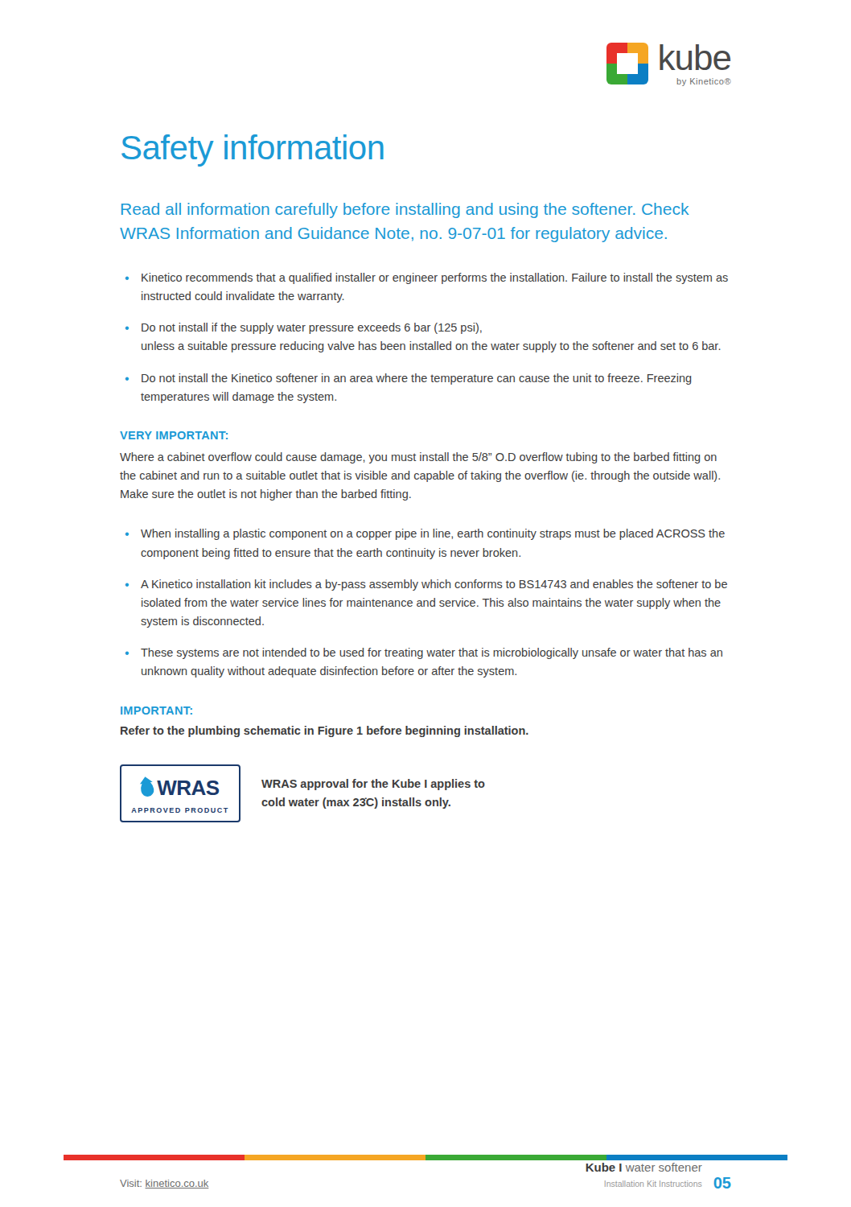kube by Kinetico®
Safety information
Read all information carefully before installing and using the softener. Check WRAS Information and Guidance Note, no. 9-07-01 for regulatory advice.
Kinetico recommends that a qualified installer or engineer performs the installation. Failure to install the system as instructed could invalidate the warranty.
Do not install if the supply water pressure exceeds 6 bar (125 psi),
unless a suitable pressure reducing valve has been installed on the water supply to the softener and set to 6 bar.
Do not install the Kinetico softener in an area where the temperature can cause the unit to freeze. Freezing temperatures will damage the system.
VERY IMPORTANT:
Where a cabinet overflow could cause damage, you must install the 5/8” O.D overflow tubing to the barbed fitting on the cabinet and run to a suitable outlet that is visible and capable of taking the overflow (ie. through the outside wall). Make sure the outlet is not higher than the barbed fitting.
When installing a plastic component on a copper pipe in line, earth continuity straps must be placed ACROSS the component being fitted to ensure that the earth continuity is never broken.
A Kinetico installation kit includes a by-pass assembly which conforms to BS14743 and enables the softener to be isolated from the water service lines for maintenance and service. This also maintains the water supply when the system is disconnected.
These systems are not intended to be used for treating water that is microbiologically unsafe or water that has an unknown quality without adequate disinfection before or after the system.
IMPORTANT:
Refer to the plumbing schematic in Figure 1 before beginning installation.
WRAS
APPROVED PRODUCT
WRAS approval for the Kube I applies to
cold water (max 23̇C) installs only.
Visit: kinetico.co.uk
Kube I water softener
Installation Kit Instructions
05